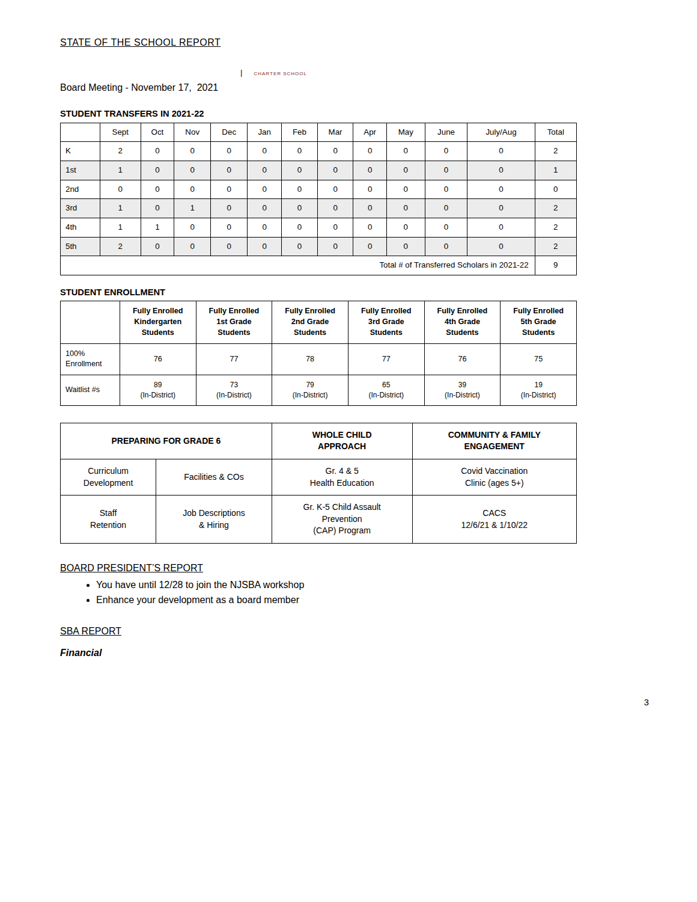STATE OF THE SCHOOL REPORT
|CHARTER SCHOOL
Board Meeting - November 17, 2021
STUDENT TRANSFERS IN 2021-22
| | Sept | Oct | Nov | Dec | Jan | Feb | Mar | Apr | May | June | July/Aug | Total |
| --- | --- | --- | --- | --- | --- | --- | --- | --- | --- | --- | --- | --- |
| K | 2 | 0 | 0 | 0 | 0 | 0 | 0 | 0 | 0 | 0 | 0 | 2 |
| 1st | 1 | 0 | 0 | 0 | 0 | 0 | 0 | 0 | 0 | 0 | 0 | 1 |
| 2nd | 0 | 0 | 0 | 0 | 0 | 0 | 0 | 0 | 0 | 0 | 0 | 0 |
| 3rd | 1 | 0 | 1 | 0 | 0 | 0 | 0 | 0 | 0 | 0 | 0 | 2 |
| 4th | 1 | 1 | 0 | 0 | 0 | 0 | 0 | 0 | 0 | 0 | 0 | 2 |
| 5th | 2 | 0 | 0 | 0 | 0 | 0 | 0 | 0 | 0 | 0 | 0 | 2 |
| Total # of Transferred Scholars in 2021-22 | 9 |
STUDENT ENROLLMENT
| | Fully Enrolled Kindergarten Students | Fully Enrolled 1st Grade Students | Fully Enrolled 2nd Grade Students | Fully Enrolled 3rd Grade Students | Fully Enrolled 4th Grade Students | Fully Enrolled 5th Grade Students |
| --- | --- | --- | --- | --- | --- | --- |
| 100% Enrollment | 76 | 77 | 78 | 77 | 76 | 75 |
| Waitlist #s | 89 (In-District) | 73 (In-District) | 79 (In-District) | 65 (In-District) | 39 (In-District) | 19 (In-District) |
| PREPARING FOR GRADE 6 | WHOLE CHILD APPROACH | COMMUNITY & FAMILY ENGAGEMENT |
| --- | --- | --- |
| Curriculum Development | Facilities & COs | Gr. 4 & 5 Health Education | Covid Vaccination Clinic (ages 5+) |
| Staff Retention | Job Descriptions & Hiring | Gr. K-5 Child Assault Prevention (CAP) Program | CACS 12/6/21 & 1/10/22 |
BOARD PRESIDENT’S REPORT
You have until 12/28 to join the NJSBA workshop
Enhance your development as a board member
SBA REPORT
Financial
3